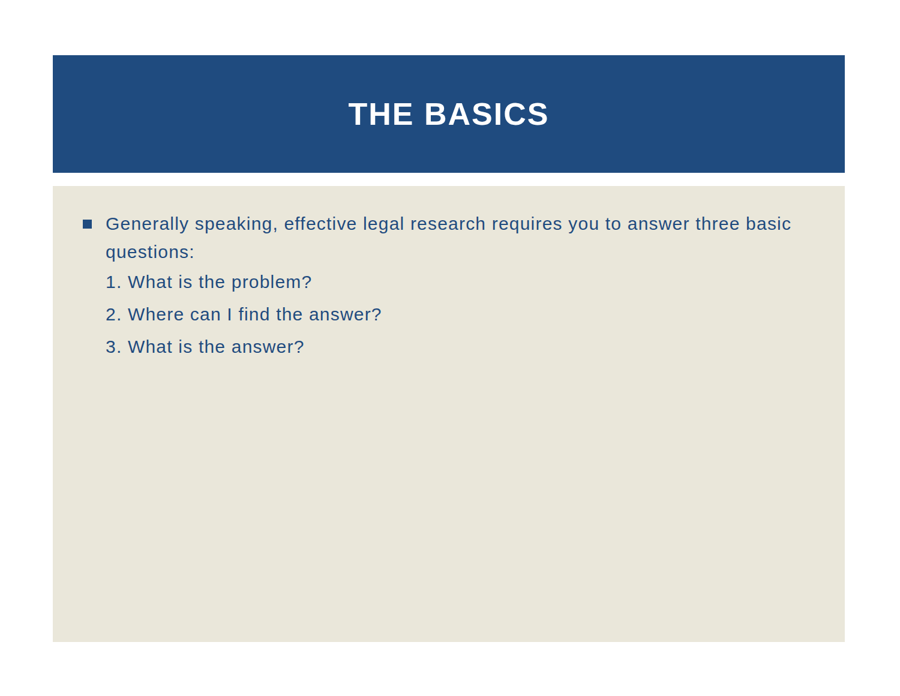The Basics
Generally speaking, effective legal research requires you to answer three basic questions:
1. What is the problem?
2. Where can I find the answer?
3. What is the answer?